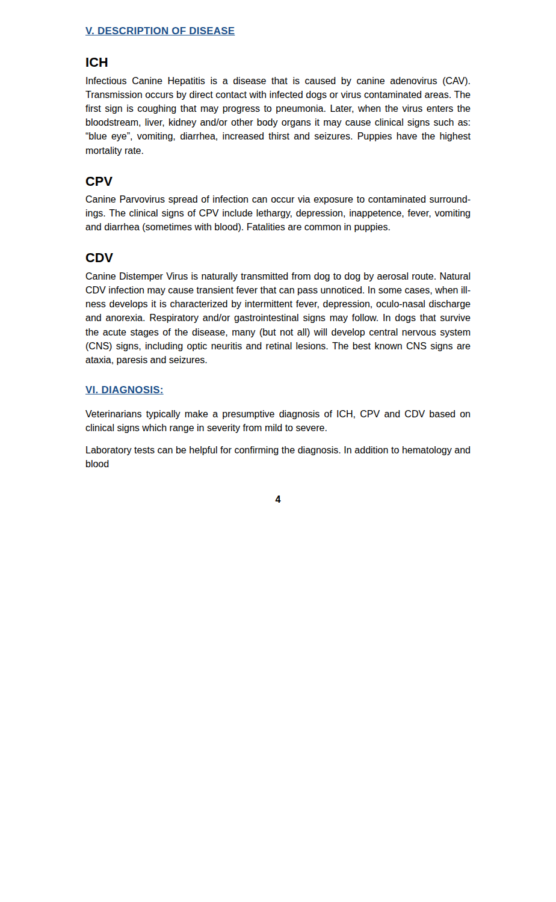V. Description of Disease
ICH
Infectious Canine Hepatitis is a disease that is caused by canine adenovirus (CAV). Transmission occurs by direct contact with infected dogs or virus contaminated areas. The first sign is coughing that may progress to pneumonia. Later, when the virus enters the bloodstream, liver, kidney and/or other body organs it may cause clinical signs such as: “blue eye”, vomiting, diarrhea, increased thirst and seizures. Puppies have the highest mortality rate.
CPV
Canine Parvovirus spread of infection can occur via exposure to contaminated surroundings. The clinical signs of CPV include lethargy, depression, inappetence, fever, vomiting and diarrhea (sometimes with blood). Fatalities are common in puppies.
CDV
Canine Distemper Virus is naturally transmitted from dog to dog by aerosal route. Natural CDV infection may cause transient fever that can pass unnoticed. In some cases, when illness develops it is characterized by intermittent fever, depression, oculo-nasal discharge and anorexia. Respiratory and/or gastrointestinal signs may follow. In dogs that survive the acute stages of the disease, many (but not all) will develop central nervous system (CNS) signs, including optic neuritis and retinal lesions. The best known CNS signs are ataxia, paresis and seizures.
VI. Diagnosis:
Veterinarians typically make a presumptive diagnosis of ICH, CPV and CDV based on clinical signs which range in severity from mild to severe.
Laboratory tests can be helpful for confirming the diagnosis. In addition to hematology and blood
4